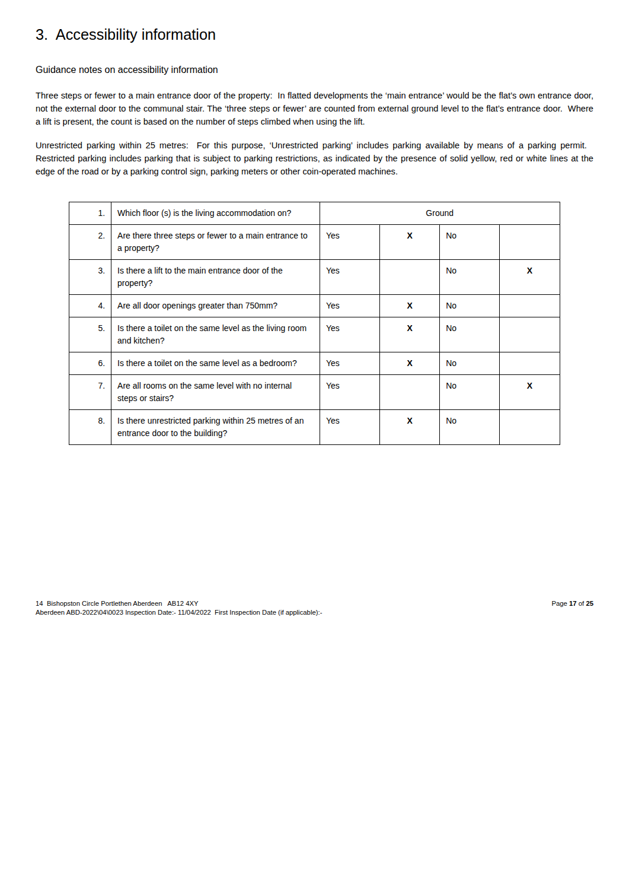3. Accessibility information
Guidance notes on accessibility information
Three steps or fewer to a main entrance door of the property: In flatted developments the ‘main entrance’ would be the flat’s own entrance door, not the external door to the communal stair. The ‘three steps or fewer’ are counted from external ground level to the flat’s entrance door. Where a lift is present, the count is based on the number of steps climbed when using the lift.
Unrestricted parking within 25 metres: For this purpose, ‘Unrestricted parking’ includes parking available by means of a parking permit. Restricted parking includes parking that is subject to parking restrictions, as indicated by the presence of solid yellow, red or white lines at the edge of the road or by a parking control sign, parking meters or other coin-operated machines.
| 1. | Which floor (s) is the living accommodation on? | Ground |
| 2. | Are there three steps or fewer to a main entrance to a property? | Yes | X | No | |
| 3. | Is there a lift to the main entrance door of the property? | Yes | | No | X |
| 4. | Are all door openings greater than 750mm? | Yes | X | No | |
| 5. | Is there a toilet on the same level as the living room and kitchen? | Yes | X | No | |
| 6. | Is there a toilet on the same level as a bedroom? | Yes | X | No | |
| 7. | Are all rooms on the same level with no internal steps or stairs? | Yes | | No | X |
| 8. | Is there unrestricted parking within 25 metres of an entrance door to the building? | Yes | X | No | |
Page 17 of 25 14 Bishopston Circle Portlethen Aberdeen AB12 4XY
Aberdeen ABD-2022\04\0023 Inspection Date:- 11/04/2022 First Inspection Date (if applicable):-